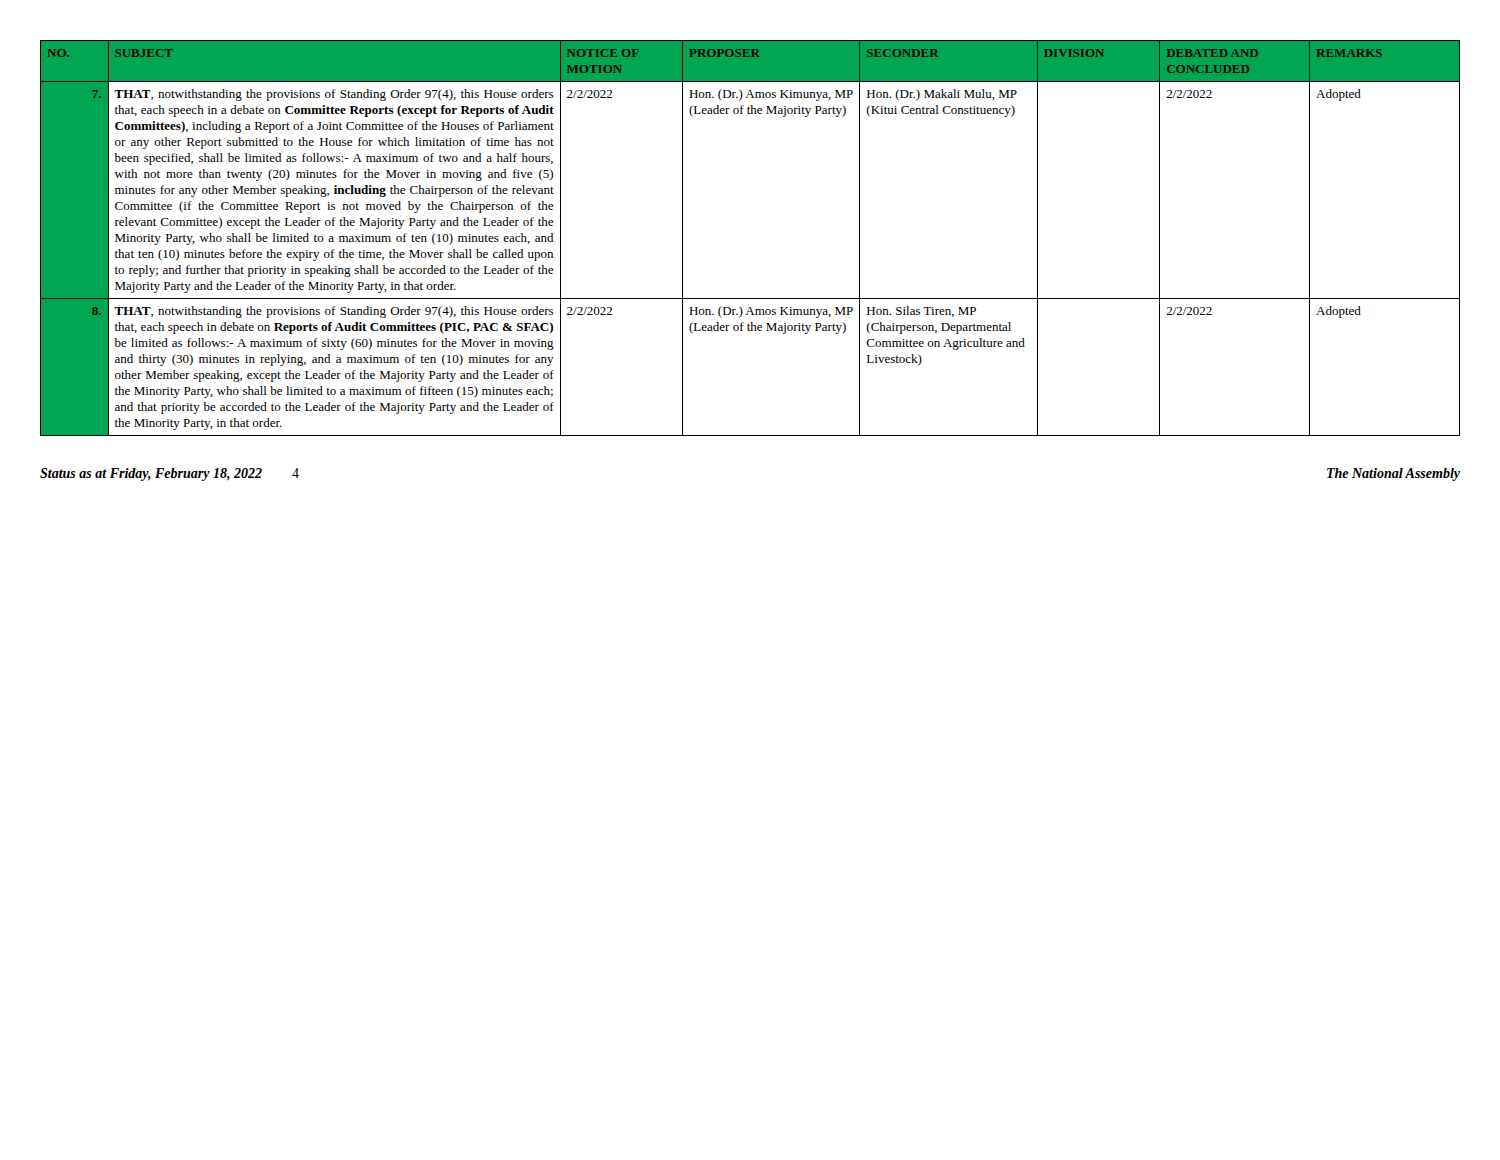| NO. | SUBJECT | NOTICE OF MOTION | PROPOSER | SECONDER | DIVISION | DEBATED AND CONCLUDED | REMARKS |
| --- | --- | --- | --- | --- | --- | --- | --- |
| 7. | THAT , notwithstanding the provisions of Standing Order 97(4), this House orders that, each speech in a debate on Committee Reports (except for Reports of Audit Committees) , including a Report of a Joint Committee of the Houses of Parliament or any other Report submitted to the House for which limitation of time has not been specified, shall be limited as follows:- A maximum of two and a half hours, with not more than twenty (20) minutes for the Mover in moving and five (5) minutes for any other Member speaking, including the Chairperson of the relevant Committee (if the Committee Report is not moved by the Chairperson of the relevant Committee) except the Leader of the Majority Party and the Leader of the Minority Party, who shall be limited to a maximum of ten (10) minutes each, and that ten (10) minutes before the expiry of the time, the Mover shall be called upon to reply; and further that priority in speaking shall be accorded to the Leader of the Majority Party and the Leader of the Minority Party, in that order. | 2/2/2022 | Hon. (Dr.) Amos Kimunya, MP (Leader of the Majority Party) | Hon. (Dr.) Makali Mulu, MP (Kitui Central Constituency) | | 2/2/2022 | Adopted |
| 8. | THAT , notwithstanding the provisions of Standing Order 97(4), this House orders that, each speech in debate on Reports of Audit Committees (PIC, PAC & SFAC) be limited as follows:- A maximum of sixty (60) minutes for the Mover in moving and thirty (30) minutes in replying, and a maximum of ten (10) minutes for any other Member speaking, except the Leader of the Majority Party and the Leader of the Minority Party, who shall be limited to a maximum of fifteen (15) minutes each; and that priority be accorded to the Leader of the Majority Party and the Leader of the Minority Party, in that order. | 2/2/2022 | Hon. (Dr.) Amos Kimunya, MP (Leader of the Majority Party) | Hon. Silas Tiren, MP (Chairperson, Departmental Committee on Agriculture and Livestock) | | 2/2/2022 | Adopted |
Status as at Friday, February 18, 2022 4 The National Assembly